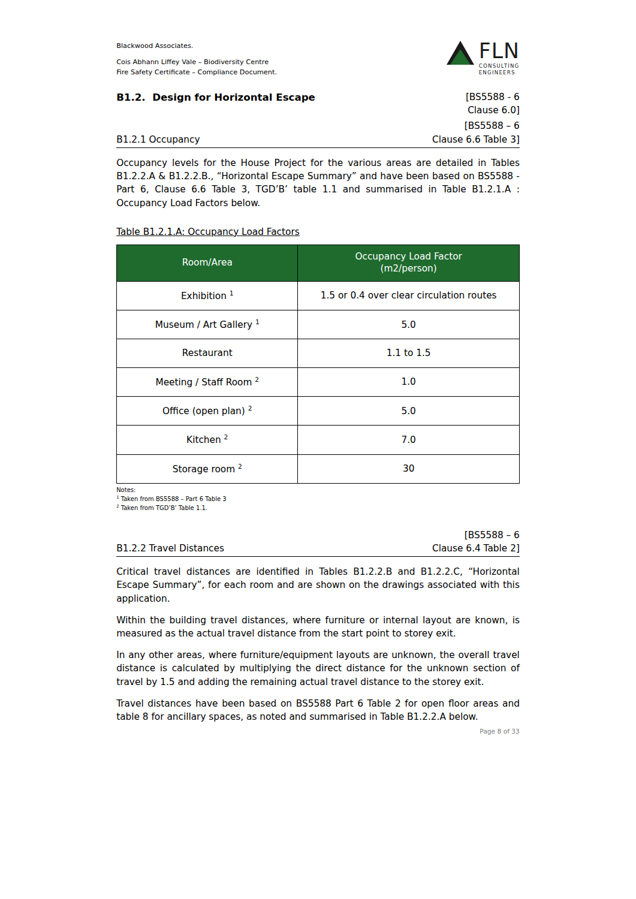Blackwood Associates.
Cois Abhann Liffey Vale – Biodiversity Centre
Fire Safety Certificate – Compliance Document.
FLN
CONSULTING
ENGINEERS
B1.2. Design for Horizontal Escape
[BS5588 - 6
Clause 6.0]
B1.2.1 Occupancy
[BS5588 – 6
Clause 6.6 Table 3]
Occupancy levels for the House Project for the various areas are detailed in Tables B1.2.2.A & B1.2.2.B., “Horizontal Escape Summary” and have been based on BS5588 - Part 6, Clause 6.6 Table 3, TGD’B’ table 1.1 and summarised in Table B1.2.1.A : Occupancy Load Factors below.
Table B1.2.1.A: Occupancy Load Factors
| Room/Area | Occupancy Load Factor (m2/person) |
| --- | --- |
| Exhibition 1 | 1.5 or 0.4 over clear circulation routes |
| Museum / Art Gallery 1 | 5.0 |
| Restaurant | 1.1 to 1.5 |
| Meeting / Staff Room 2 | 1.0 |
| Office (open plan) 2 | 5.0 |
| Kitchen 2 | 7.0 |
| Storage room 2 | 30 |
Notes:
1 Taken from BS5588 – Part 6 Table 3
2 Taken from TGD’B’ Table 1.1.
[BS5588 – 6
B1.2.2 Travel Distances
Clause 6.4 Table 2]
Critical travel distances are identified in Tables B1.2.2.B and B1.2.2.C, “Horizontal Escape Summary”, for each room and are shown on the drawings associated with this application.
Within the building travel distances, where furniture or internal layout are known, is measured as the actual travel distance from the start point to storey exit.
In any other areas, where furniture/equipment layouts are unknown, the overall travel distance is calculated by multiplying the direct distance for the unknown section of travel by 1.5 and adding the remaining actual travel distance to the storey exit.
Travel distances have been based on BS5588 Part 6 Table 2 for open floor areas and table 8 for ancillary spaces, as noted and summarised in Table B1.2.2.A below.
Page 8 of 33